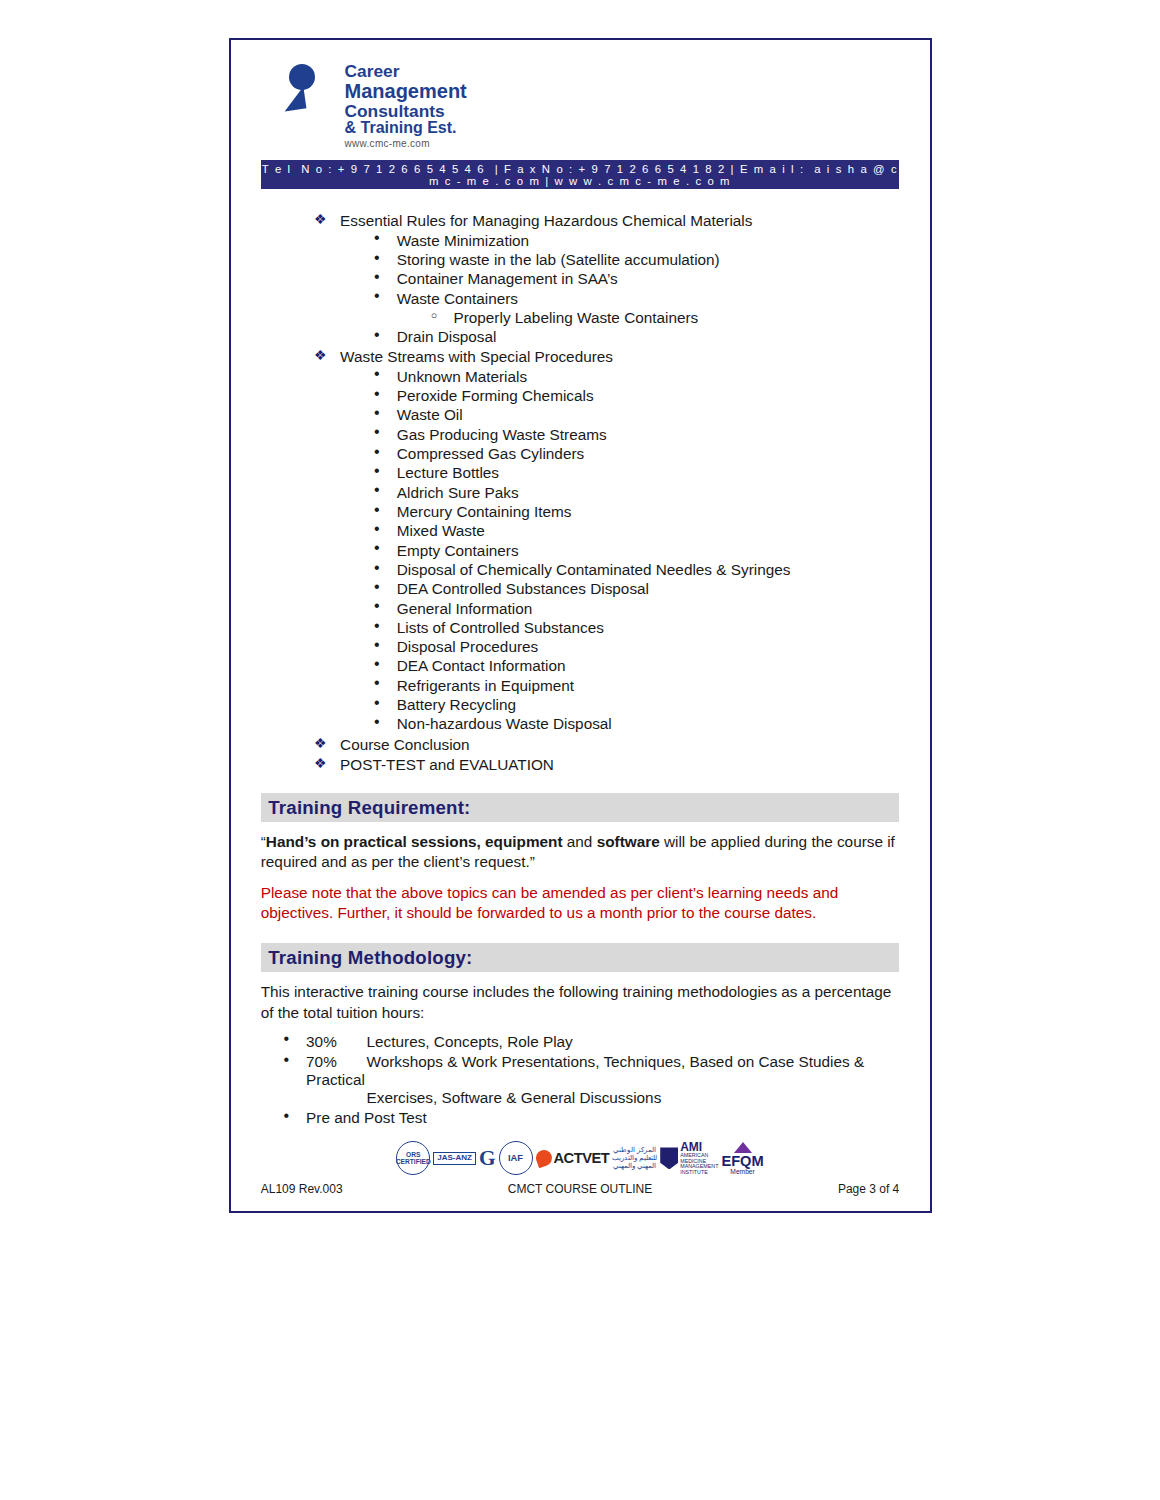Career
Management
Consultants
& Training Est.
www.cmc-me.com
T e l N o : + 9 7 1 2 6 6 5 4 5 4 6 | F a x N o : + 9 7 1 2 6 6 5 4 1 8 2 | E m a i l : a i s h a @ c m c - m e . c o m | w w w . c m c - m e . c o m
Essential Rules for Managing Hazardous Chemical Materials
Waste Minimization
Storing waste in the lab (Satellite accumulation)
Container Management in SAA’s
Waste Containers
Properly Labeling Waste Containers
Drain Disposal
Waste Streams with Special Procedures
Unknown Materials
Peroxide Forming Chemicals
Waste Oil
Gas Producing Waste Streams
Compressed Gas Cylinders
Lecture Bottles
Aldrich Sure Paks
Mercury Containing Items
Mixed Waste
Empty Containers
Disposal of Chemically Contaminated Needles & Syringes
DEA Controlled Substances Disposal
General Information
Lists of Controlled Substances
Disposal Procedures
DEA Contact Information
Refrigerants in Equipment
Battery Recycling
Non-hazardous Waste Disposal
Course Conclusion
POST-TEST and EVALUATION
Training Requirement:
“Hand’s on practical sessions, equipment and software will be applied during the course if required and as per the client’s request.”
Please note that the above topics can be amended as per client’s learning needs and objectives. Further, it should be forwarded to us a month prior to the course dates.
Training Methodology:
This interactive training course includes the following training methodologies as a percentage of the total tuition hours:
30% Lectures, Concepts, Role Play
70% Workshops & Work Presentations, Techniques, Based on Case Studies & Practical Exercises, Software & General Discussions
Pre and Post Test
ORS
CERTIFIED
JAS-ANZ
G
IAF
ACTVET
المركز الوطني
للتعليم والتدريب
المهني والمهني
AMI
AMERICAN
MEDICINE
MANAGEMENT
INSTITUTE
EFQM
Member
AL109 Rev.003
CMCT COURSE OUTLINE
Page 3 of 4